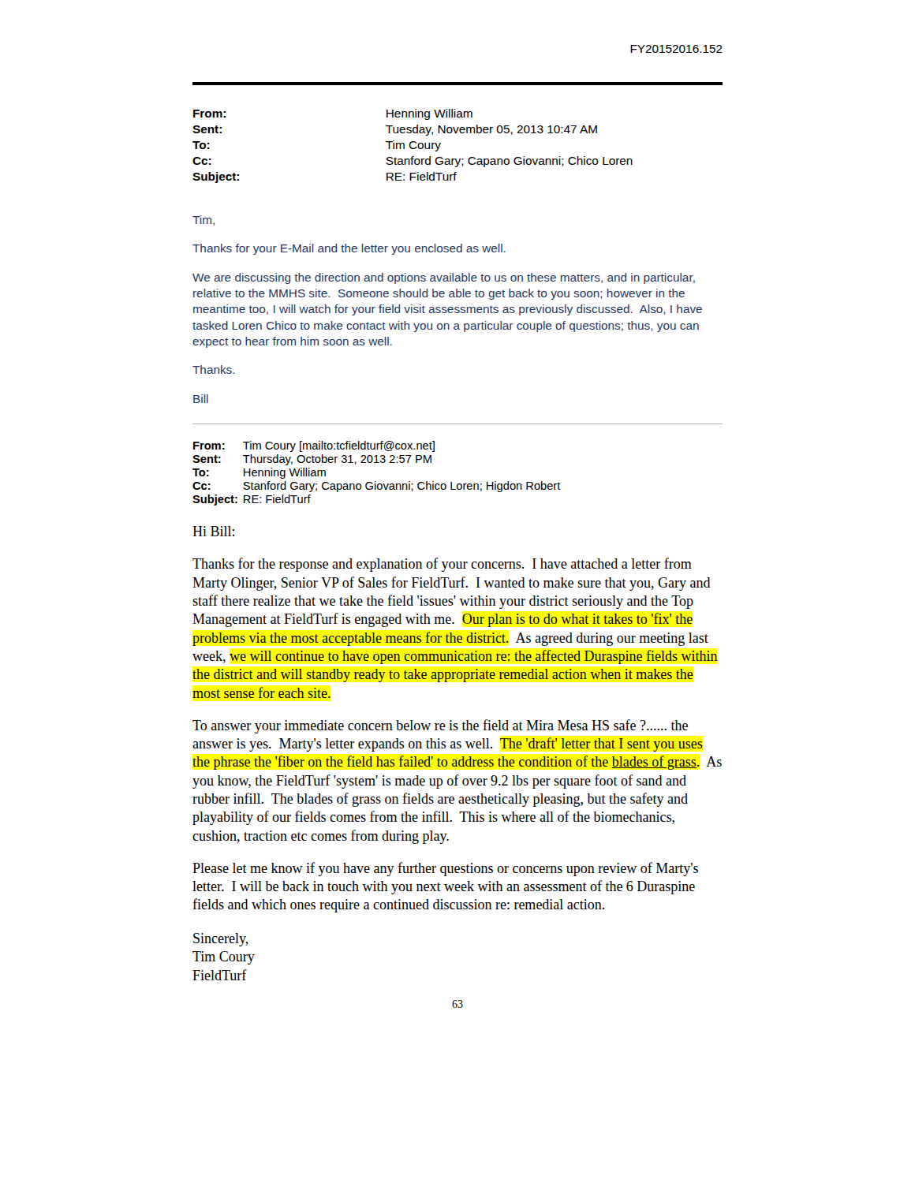FY20152016.152
| From: | Henning William |
| Sent: | Tuesday, November 05, 2013 10:47 AM |
| To: | Tim Coury |
| Cc: | Stanford Gary; Capano Giovanni; Chico Loren |
| Subject: | RE: FieldTurf |
Tim,
Thanks for your E-Mail and the letter you enclosed as well.
We are discussing the direction and options available to us on these matters, and in particular, relative to the MMHS site. Someone should be able to get back to you soon; however in the meantime too, I will watch for your field visit assessments as previously discussed. Also, I have tasked Loren Chico to make contact with you on a particular couple of questions; thus, you can expect to hear from him soon as well.
Thanks.
Bill
| From: | Tim Coury [mailto:tcfieldturf@cox.net] |
| Sent: | Thursday, October 31, 2013 2:57 PM |
| To: | Henning William |
| Cc: | Stanford Gary; Capano Giovanni; Chico Loren; Higdon Robert |
| Subject: | RE: FieldTurf |
Hi Bill:
Thanks for the response and explanation of your concerns. I have attached a letter from Marty Olinger, Senior VP of Sales for FieldTurf. I wanted to make sure that you, Gary and staff there realize that we take the field 'issues' within your district seriously and the Top Management at FieldTurf is engaged with me. Our plan is to do what it takes to 'fix' the problems via the most acceptable means for the district. As agreed during our meeting last week, we will continue to have open communication re: the affected Duraspine fields within the district and will standby ready to take appropriate remedial action when it makes the most sense for each site.
To answer your immediate concern below re is the field at Mira Mesa HS safe ?...... the answer is yes. Marty's letter expands on this as well. The 'draft' letter that I sent you uses the phrase the 'fiber on the field has failed' to address the condition of the blades of grass. As you know, the FieldTurf 'system' is made up of over 9.2 lbs per square foot of sand and rubber infill. The blades of grass on fields are aesthetically pleasing, but the safety and playability of our fields comes from the infill. This is where all of the biomechanics, cushion, traction etc comes from during play.
Please let me know if you have any further questions or concerns upon review of Marty's letter. I will be back in touch with you next week with an assessment of the 6 Duraspine fields and which ones require a continued discussion re: remedial action.
Sincerely,
Tim Coury
FieldTurf
63